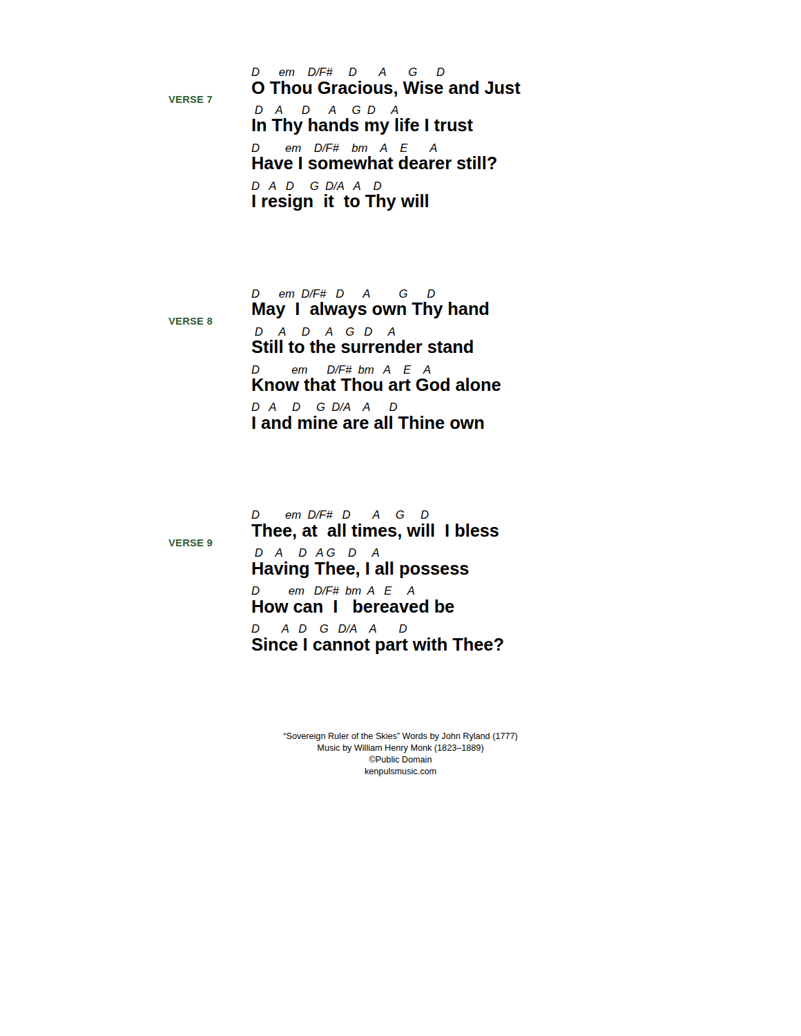Verse 7
D em D/F# D A G D
O Thou Gracious, Wise and Just
D A D A G D A
In Thy hands my life I trust
D em D/F# bm A E A
Have I somewhat dearer still?
D A D G D/A A D
I resign it to Thy will
Verse 8
D em D/F# D A G D
May I always own Thy hand
D A D A G D A
Still to the surrender stand
D em D/F# bm A E A
Know that Thou art God alone
D A D G D/A A D
I and mine are all Thine own
Verse 9
D em D/F# D A G D
Thee, at all times, will I bless
D A D A G D A
Having Thee, I all possess
D em D/F# bm A E A
How can I bereaved be
D A D G D/A A D
Since I cannot part with Thee?
“Sovereign Ruler of the Skies” Words by John Ryland (1777)
Music by William Henry Monk (1823–1889)
©Public Domain
kenpulsmusic.com